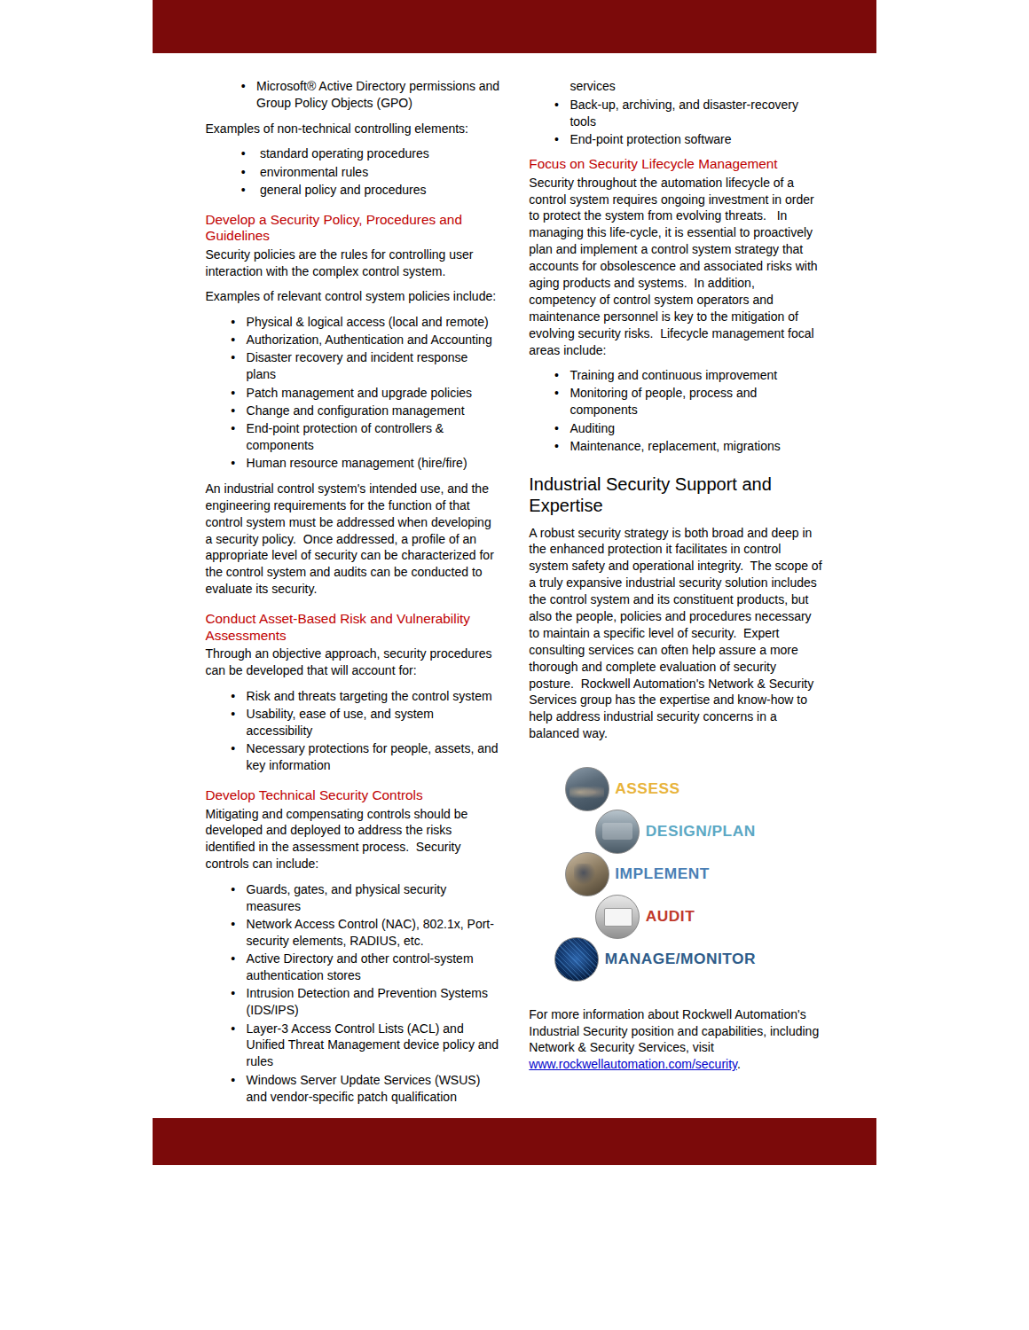Microsoft® Active Directory permissions and Group Policy Objects (GPO)
Examples of non-technical controlling elements:
standard operating procedures
environmental rules
general policy and procedures
Develop a Security Policy, Procedures and Guidelines
Security policies are the rules for controlling user interaction with the complex control system.
Examples of relevant control system policies include:
Physical & logical access (local and remote)
Authorization, Authentication and Accounting
Disaster recovery and incident response plans
Patch management and upgrade policies
Change and configuration management
End-point protection of controllers & components
Human resource management (hire/fire)
An industrial control system's intended use, and the engineering requirements for the function of that control system must be addressed when developing a security policy. Once addressed, a profile of an appropriate level of security can be characterized for the control system and audits can be conducted to evaluate its security.
Conduct Asset-Based Risk and Vulnerability Assessments
Through an objective approach, security procedures can be developed that will account for:
Risk and threats targeting the control system
Usability, ease of use, and system accessibility
Necessary protections for people, assets, and key information
Develop Technical Security Controls
Mitigating and compensating controls should be developed and deployed to address the risks identified in the assessment process. Security controls can include:
Guards, gates, and physical security measures
Network Access Control (NAC), 802.1x, Port-security elements, RADIUS, etc.
Active Directory and other control-system authentication stores
Intrusion Detection and Prevention Systems (IDS/IPS)
Layer-3 Access Control Lists (ACL) and Unified Threat Management device policy and rules
Windows Server Update Services (WSUS) and vendor-specific patch qualification services
Back-up, archiving, and disaster-recovery tools
End-point protection software
Focus on Security Lifecycle Management
Security throughout the automation lifecycle of a control system requires ongoing investment in order to protect the system from evolving threats. In managing this life-cycle, it is essential to proactively plan and implement a control system strategy that accounts for obsolescence and associated risks with aging products and systems. In addition, competency of control system operators and maintenance personnel is key to the mitigation of evolving security risks. Lifecycle management focal areas include:
Training and continuous improvement
Monitoring of people, process and components
Auditing
Maintenance, replacement, migrations
Industrial Security Support and Expertise
A robust security strategy is both broad and deep in the enhanced protection it facilitates in control system safety and operational integrity. The scope of a truly expansive industrial security solution includes the control system and its constituent products, but also the people, policies and procedures necessary to maintain a specific level of security. Expert consulting services can often help assure a more thorough and complete evaluation of security posture. Rockwell Automation's Network & Security Services group has the expertise and know-how to help address industrial security concerns in a balanced way.
ASSESS
DESIGN/PLAN
IMPLEMENT
AUDIT
MANAGE/MONITOR
For more information about Rockwell Automation's Industrial Security position and capabilities, including Network & Security Services, visit www.rockwellautomation.com/security.